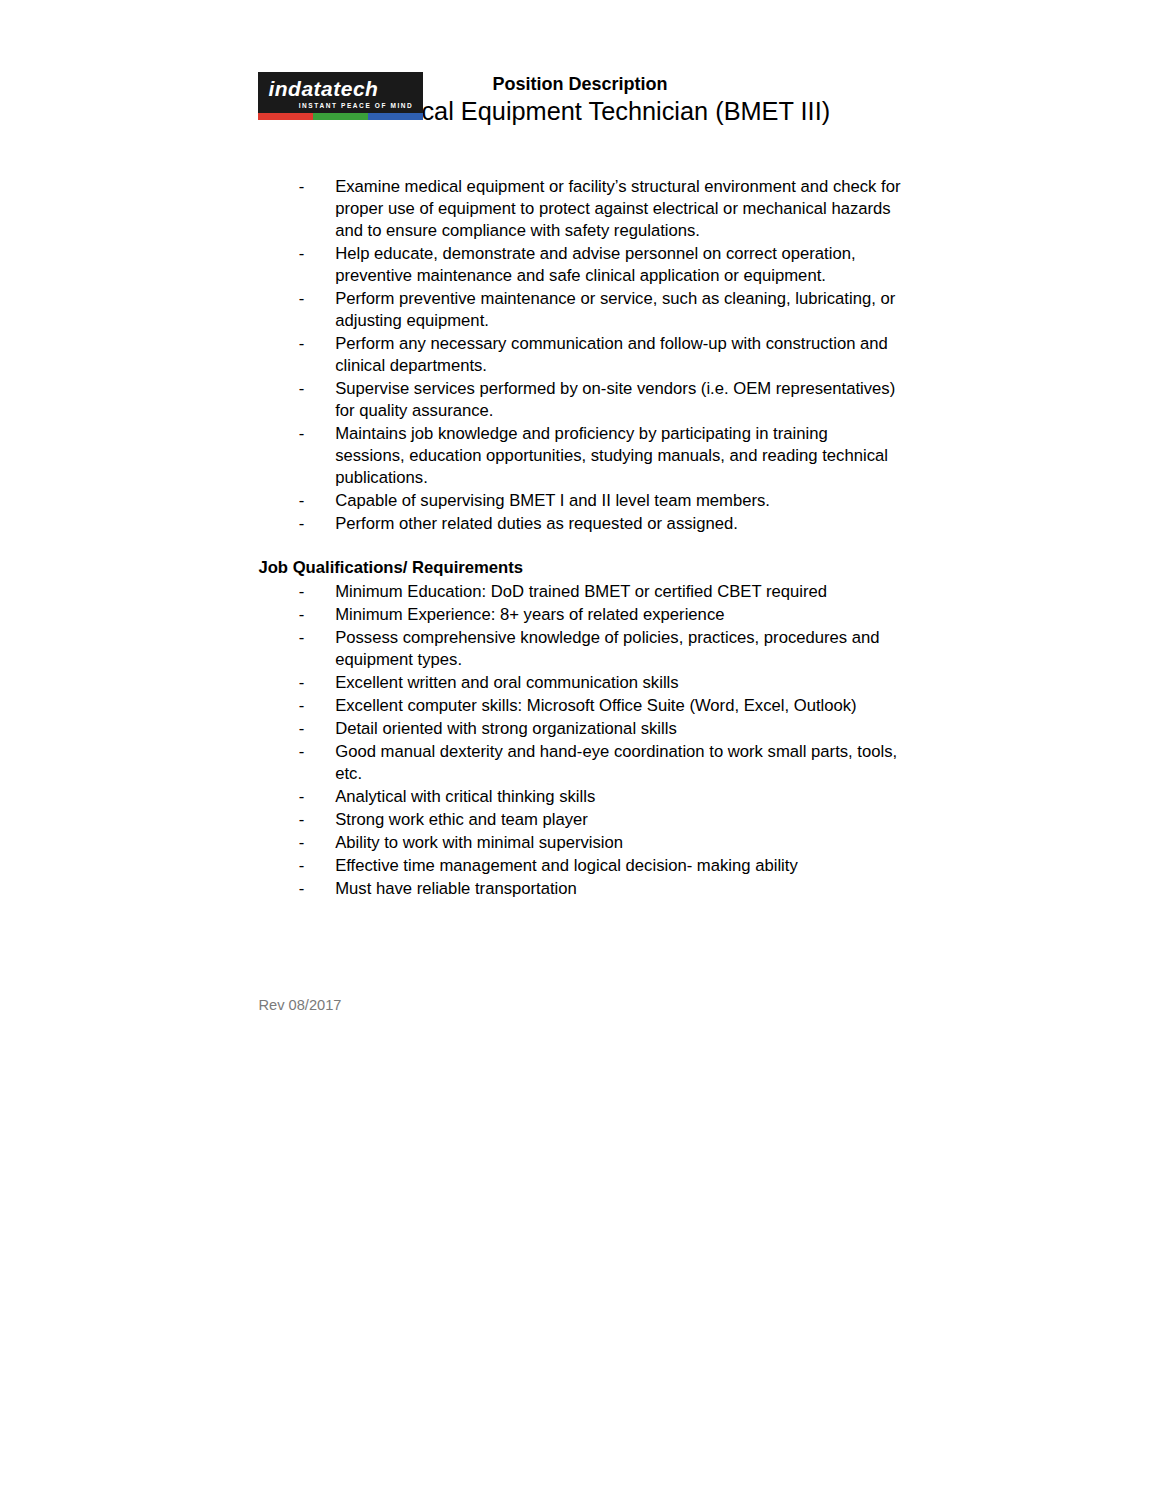indatatech
INSTANT PEACE OF MIND
Position Description
BioMedical Equipment Technician (BMET III)
Examine medical equipment or facility’s structural environment and check for proper use of equipment to protect against electrical or mechanical hazards and to ensure compliance with safety regulations.
Help educate, demonstrate and advise personnel on correct operation, preventive maintenance and safe clinical application or equipment.
Perform preventive maintenance or service, such as cleaning, lubricating, or adjusting equipment.
Perform any necessary communication and follow-up with construction and clinical departments.
Supervise services performed by on-site vendors (i.e. OEM representatives) for quality assurance.
Maintains job knowledge and proficiency by participating in training sessions, education opportunities, studying manuals, and reading technical publications.
Capable of supervising BMET I and II level team members.
Perform other related duties as requested or assigned.
Job Qualifications/ Requirements
Minimum Education: DoD trained BMET or certified CBET required
Minimum Experience: 8+ years of related experience
Possess comprehensive knowledge of policies, practices, procedures and equipment types.
Excellent written and oral communication skills
Excellent computer skills: Microsoft Office Suite (Word, Excel, Outlook)
Detail oriented with strong organizational skills
Good manual dexterity and hand-eye coordination to work small parts, tools, etc.
Analytical with critical thinking skills
Strong work ethic and team player
Ability to work with minimal supervision
Effective time management and logical decision- making ability
Must have reliable transportation
Rev 08/2017